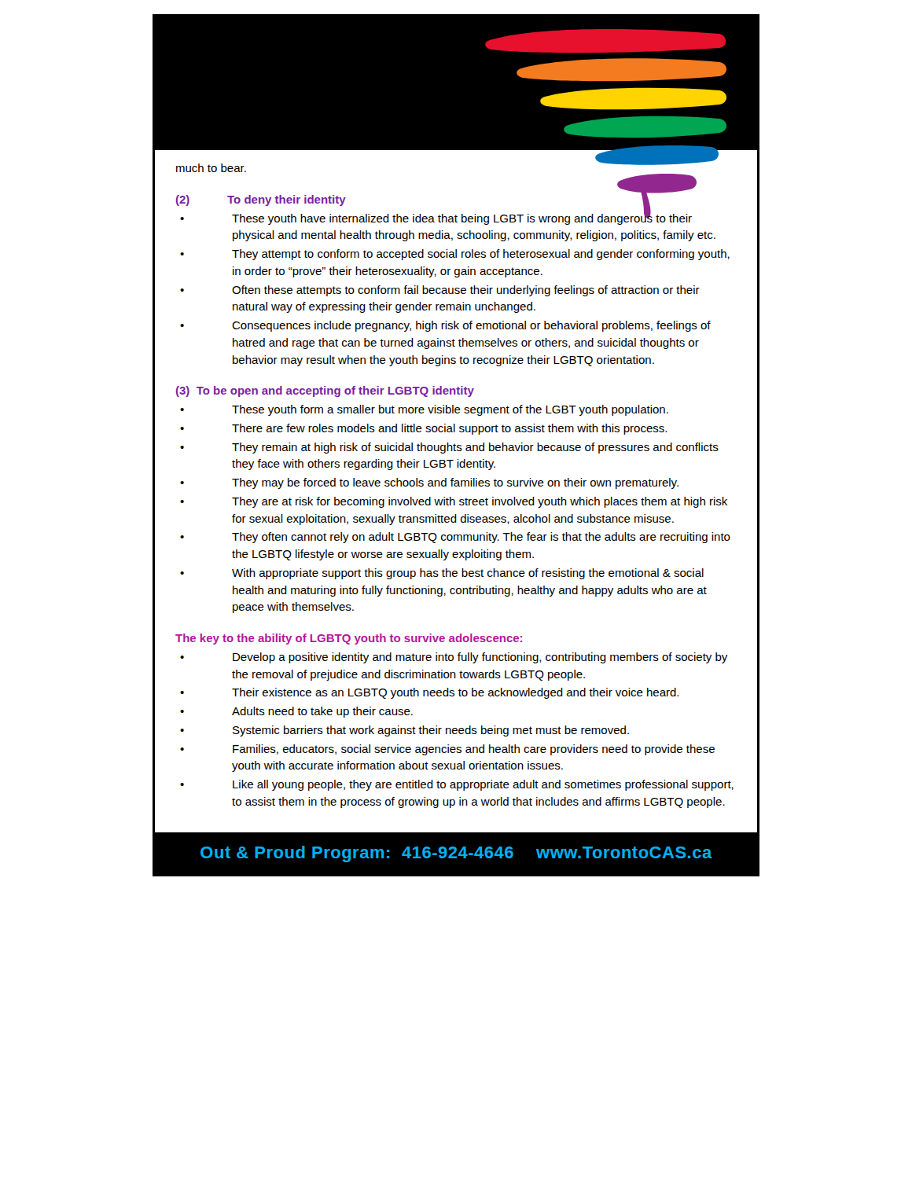much to bear.
(2) To deny their identity
These youth have internalized the idea that being LGBT is wrong and dangerous to their physical and mental health through media, schooling, community, religion, politics, family etc.
They attempt to conform to accepted social roles of heterosexual and gender conforming youth, in order to “prove” their heterosexuality, or gain acceptance.
Often these attempts to conform fail because their underlying feelings of attraction or their natural way of expressing their gender remain unchanged.
Consequences include pregnancy, high risk of emotional or behavioral problems, feelings of hatred and rage that can be turned against themselves or others, and suicidal thoughts or behavior may result when the youth begins to recognize their LGBTQ orientation.
(3) To be open and accepting of their LGBTQ identity
These youth form a smaller but more visible segment of the LGBT youth population.
There are few roles models and little social support to assist them with this process.
They remain at high risk of suicidal thoughts and behavior because of pressures and conflicts they face with others regarding their LGBT identity.
They may be forced to leave schools and families to survive on their own prematurely.
They are at risk for becoming involved with street involved youth which places them at high risk for sexual exploitation, sexually transmitted diseases, alcohol and substance misuse.
They often cannot rely on adult LGBTQ community. The fear is that the adults are recruiting into the LGBTQ lifestyle or worse are sexually exploiting them.
With appropriate support this group has the best chance of resisting the emotional & social health and maturing into fully functioning, contributing, healthy and happy adults who are at peace with themselves.
The key to the ability of LGBTQ youth to survive adolescence:
Develop a positive identity and mature into fully functioning, contributing members of society by the removal of prejudice and discrimination towards LGBTQ people.
Their existence as an LGBTQ youth needs to be acknowledged and their voice heard.
Adults need to take up their cause.
Systemic barriers that work against their needs being met must be removed.
Families, educators, social service agencies and health care providers need to provide these youth with accurate information about sexual orientation issues.
Like all young people, they are entitled to appropriate adult and sometimes professional support, to assist them in the process of growing up in a world that includes and affirms LGBTQ people.
Out & Proud Program: 416-924-4646 www.TorontoCAS.ca